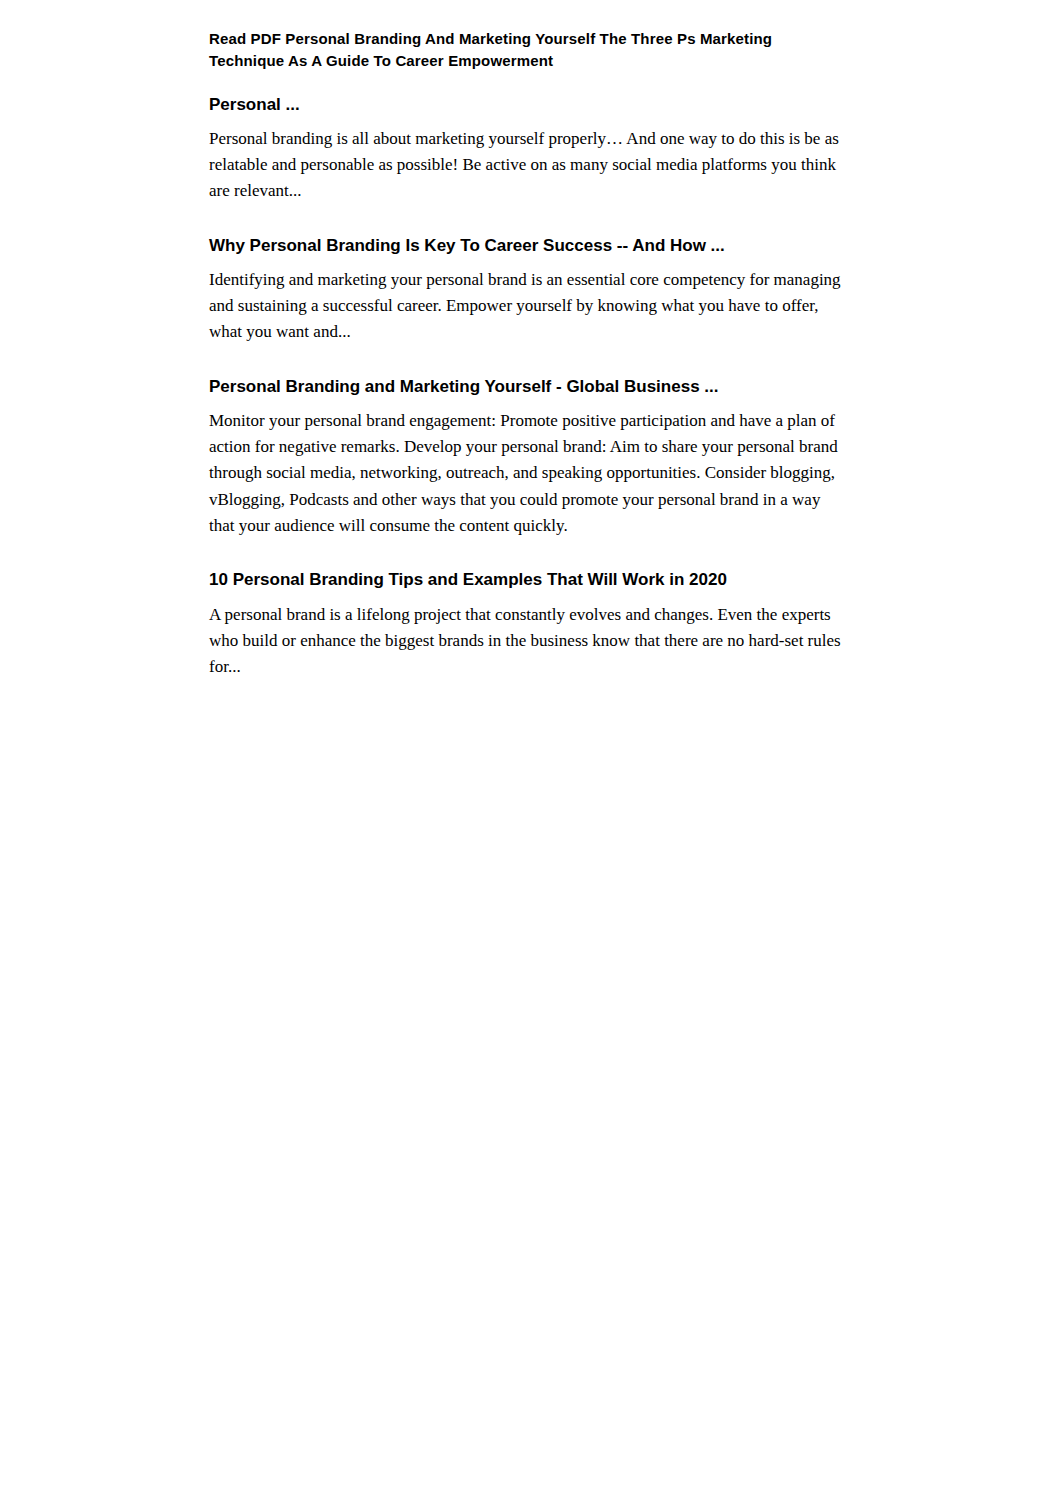Read PDF Personal Branding And Marketing Yourself The Three Ps Marketing Technique As A Guide To Career Empowerment
Personal ...
Personal branding is all about marketing yourself properly… And one way to do this is be as relatable and personable as possible! Be active on as many social media platforms you think are relevant...
Why Personal Branding Is Key To Career Success -- And How ...
Identifying and marketing your personal brand is an essential core competency for managing and sustaining a successful career. Empower yourself by knowing what you have to offer, what you want and...
Personal Branding and Marketing Yourself - Global Business ...
Monitor your personal brand engagement: Promote positive participation and have a plan of action for negative remarks. Develop your personal brand: Aim to share your personal brand through social media, networking, outreach, and speaking opportunities. Consider blogging, vBlogging, Podcasts and other ways that you could promote your personal brand in a way that your audience will consume the content quickly.
10 Personal Branding Tips and Examples That Will Work in 2020
A personal brand is a lifelong project that constantly evolves and changes. Even the experts who build or enhance the biggest brands in the business know that there are no hard-set rules for...